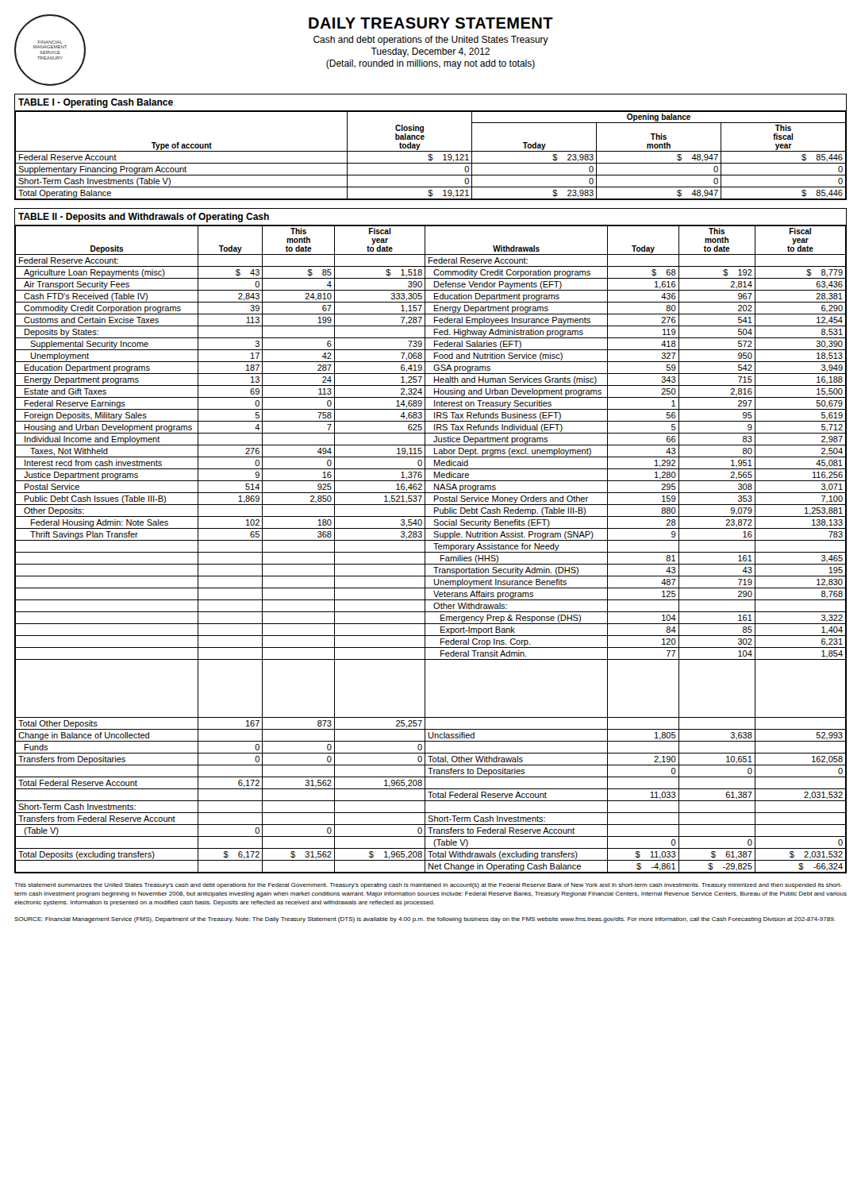FINANCIAL
MANAGEMENT
SERVICE
TREASURY
DAILY TREASURY STATEMENT
Cash and debt operations of the United States Treasury
Tuesday, December 4, 2012
(Detail, rounded in millions, may not add to totals)
TABLE I - Operating Cash Balance
| / Type of account / Closing balance today / Opening balance / / --- / --- / --- / / Today / This month / This fiscal year / / Federal Reserve Account / $ 19,121 / $ 23,983 / $ 48,947 / $ 85,446 / / Supplementary Financing Program Account / 0 / 0 / 0 / 0 / / Short-Term Cash Investments (Table V) / 0 / 0 / 0 / 0 / / Total Operating Balance / $ 19,121 / $ 23,983 / $ 48,947 / $ 85,446 / |
TABLE II - Deposits and Withdrawals of Operating Cash
| / Deposits / Today / This month to date / Fiscal year to date / Withdrawals / Today / This month to date / Fiscal year to date / / --- / --- / --- / --- / --- / --- / --- / --- / / Federal Reserve Account: / / / / Federal Reserve Account: / / / / / Agriculture Loan Repayments (misc) / $ 43 / $ 85 / $ 1,518 / Commodity Credit Corporation programs / $ 68 / $ 192 / $ 8,779 / / Air Transport Security Fees / 0 / 4 / 390 / Defense Vendor Payments (EFT) / 1,616 / 2,814 / 63,436 / / Cash FTD's Received (Table IV) / 2,843 / 24,810 / 333,305 / Education Department programs / 436 / 967 / 28,381 / / Commodity Credit Corporation programs / 39 / 67 / 1,157 / Energy Department programs / 80 / 202 / 6,290 / / Customs and Certain Excise Taxes / 113 / 199 / 7,287 / Federal Employees Insurance Payments / 276 / 541 / 12,454 / / Deposits by States: / / / / Fed. Highway Administration programs / 119 / 504 / 8,531 / / Supplemental Security Income / 3 / 6 / 739 / Federal Salaries (EFT) / 418 / 572 / 30,390 / / Unemployment / 17 / 42 / 7,068 / Food and Nutrition Service (misc) / 327 / 950 / 18,513 / / Education Department programs / 187 / 287 / 6,419 / GSA programs / 59 / 542 / 3,949 / / Energy Department programs / 13 / 24 / 1,257 / Health and Human Services Grants (misc) / 343 / 715 / 16,188 / / Estate and Gift Taxes / 69 / 113 / 2,324 / Housing and Urban Development programs / 250 / 2,816 / 15,500 / / Federal Reserve Earnings / 0 / 0 / 14,689 / Interest on Treasury Securities / 1 / 297 / 50,679 / / Foreign Deposits, Military Sales / 5 / 758 / 4,683 / IRS Tax Refunds Business (EFT) / 56 / 95 / 5,619 / / Housing and Urban Development programs / 4 / 7 / 625 / IRS Tax Refunds Individual (EFT) / 5 / 9 / 5,712 / / Individual Income and Employment / / / / Justice Department programs / 66 / 83 / 2,987 / / Taxes, Not Withheld / 276 / 494 / 19,115 / Labor Dept. prgms (excl. unemployment) / 43 / 80 / 2,504 / / Interest recd from cash investments / 0 / 0 / 0 / Medicaid / 1,292 / 1,951 / 45,081 / / Justice Department programs / 9 / 16 / 1,376 / Medicare / 1,280 / 2,565 / 116,256 / / Postal Service / 514 / 925 / 16,462 / NASA programs / 295 / 308 / 3,071 / / Public Debt Cash Issues (Table III-B) / 1,869 / 2,850 / 1,521,537 / Postal Service Money Orders and Other / 159 / 353 / 7,100 / / Other Deposits: / / / / Public Debt Cash Redemp. (Table III-B) / 880 / 9,079 / 1,253,881 / / Federal Housing Admin: Note Sales / 102 / 180 / 3,540 / Social Security Benefits (EFT) / 28 / 23,872 / 138,133 / / Thrift Savings Plan Transfer / 65 / 368 / 3,283 / Supple. Nutrition Assist. Program (SNAP) / 9 / 16 / 783 / / / / / / Temporary Assistance for Needy / / / / / / / / / Families (HHS) / 81 / 161 / 3,465 / / / / / / Transportation Security Admin. (DHS) / 43 / 43 / 195 / / / / / / Unemployment Insurance Benefits / 487 / 719 / 12,830 / / / / / / Veterans Affairs programs / 125 / 290 / 8,768 / / / / / / Other Withdrawals: / / / / / / / / / Emergency Prep & Response (DHS) / 104 / 161 / 3,322 / / / / / / Export-Import Bank / 84 / 85 / 1,404 / / / / / / Federal Crop Ins. Corp. / 120 / 302 / 6,231 / / / / / / Federal Transit Admin. / 77 / 104 / 1,854 / / Total Other Deposits / 167 / 873 / 25,257 / / / / / / Change in Balance of Uncollected / / / / Unclassified / 1,805 / 3,638 / 52,993 / / Funds / 0 / 0 / 0 / / / / / / Transfers from Depositaries / 0 / 0 / 0 / Total, Other Withdrawals / 2,190 / 10,651 / 162,058 / / / / / / Transfers to Depositaries / 0 / 0 / 0 / / Total Federal Reserve Account / 6,172 / 31,562 / 1,965,208 / / / / / / / / / / Total Federal Reserve Account / 11,033 / 61,387 / 2,031,532 / / Short-Term Cash Investments: / / / / / / / / / Transfers from Federal Reserve Account / / / / Short-Term Cash Investments: / / / / / (Table V) / 0 / 0 / 0 / Transfers to Federal Reserve Account / / / / / / / / / (Table V) / 0 / 0 / 0 / / Total Deposits (excluding transfers) / $ 6,172 / $ 31,562 / $ 1,965,208 / Total Withdrawals (excluding transfers) / $ 11,033 / $ 61,387 / $ 2,031,532 / / / / / / Net Change in Operating Cash Balance / $ -4,861 / $ -29,825 / $ -66,324 / |
This statement summarizes the United States Treasury's cash and debt operations for the Federal Government. Treasury's operating cash is maintained in account(s) at the Federal Reserve Bank of New York and in short-term cash investments. Treasury minimized and then suspended its short-term cash investment program beginning in November 2008, but anticipates investing again when market conditions warrant. Major information sources include: Federal Reserve Banks, Treasury Regional Financial Centers, Internal Revenue Service Centers, Bureau of the Public Debt and various electronic systems. Information is presented on a modified cash basis. Deposits are reflected as received and withdrawals are reflected as processed.
SOURCE: Financial Management Service (FMS), Department of the Treasury. Note: The Daily Treasury Statement (DTS) is available by 4:00 p.m. the following business day on the FMS website www.fms.treas.gov/dts. For more information, call the Cash Forecasting Division at 202-874-9789.